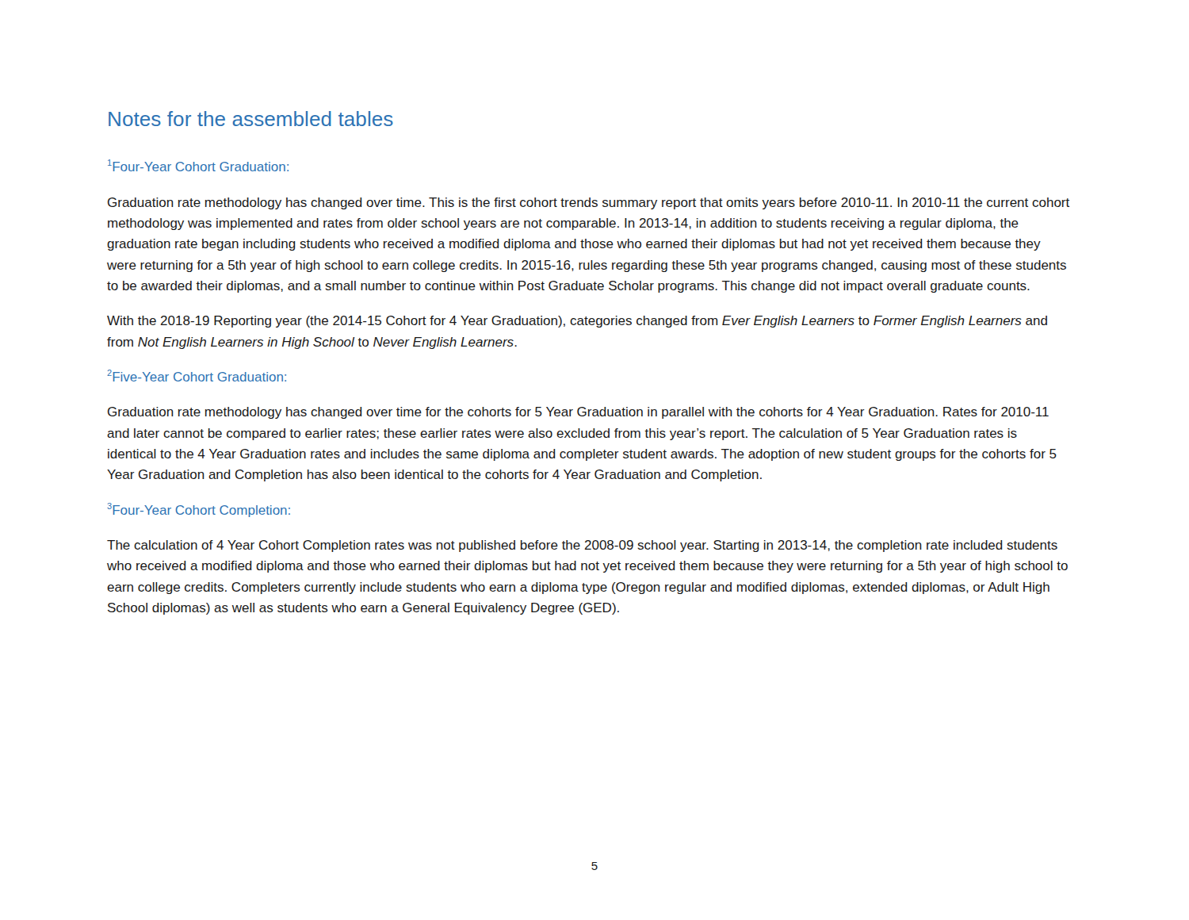Notes for the assembled tables
1Four-Year Cohort Graduation:
Graduation rate methodology has changed over time. This is the first cohort trends summary report that omits years before 2010-11. In 2010-11 the current cohort methodology was implemented and rates from older school years are not comparable. In 2013-14, in addition to students receiving a regular diploma, the graduation rate began including students who received a modified diploma and those who earned their diplomas but had not yet received them because they were returning for a 5th year of high school to earn college credits. In 2015-16, rules regarding these 5th year programs changed, causing most of these students to be awarded their diplomas, and a small number to continue within Post Graduate Scholar programs. This change did not impact overall graduate counts.
With the 2018-19 Reporting year (the 2014-15 Cohort for 4 Year Graduation), categories changed from Ever English Learners to Former English Learners and from Not English Learners in High School to Never English Learners.
2Five-Year Cohort Graduation:
Graduation rate methodology has changed over time for the cohorts for 5 Year Graduation in parallel with the cohorts for 4 Year Graduation. Rates for 2010-11 and later cannot be compared to earlier rates; these earlier rates were also excluded from this year’s report. The calculation of 5 Year Graduation rates is identical to the 4 Year Graduation rates and includes the same diploma and completer student awards. The adoption of new student groups for the cohorts for 5 Year Graduation and Completion has also been identical to the cohorts for 4 Year Graduation and Completion.
3Four-Year Cohort Completion:
The calculation of 4 Year Cohort Completion rates was not published before the 2008-09 school year. Starting in 2013-14, the completion rate included students who received a modified diploma and those who earned their diplomas but had not yet received them because they were returning for a 5th year of high school to earn college credits. Completers currently include students who earn a diploma type (Oregon regular and modified diplomas, extended diplomas, or Adult High School diplomas) as well as students who earn a General Equivalency Degree (GED).
5